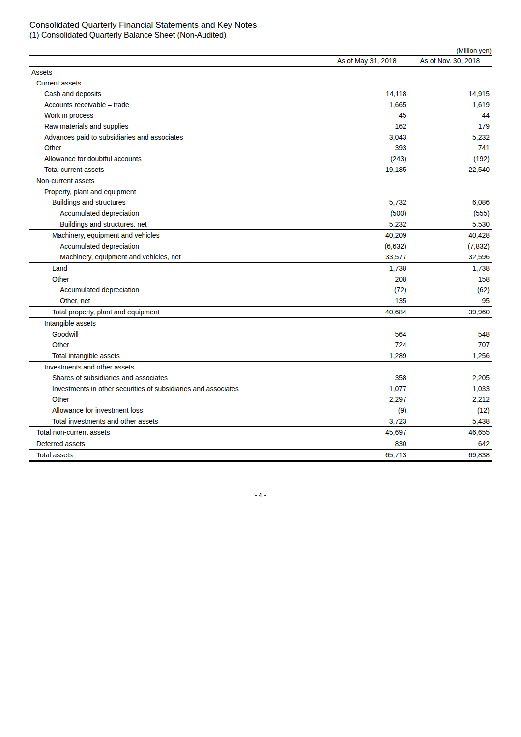Consolidated Quarterly Financial Statements and Key Notes
(1) Consolidated Quarterly Balance Sheet (Non-Audited)
(Million yen)
| | As of May 31, 2018 | As of Nov. 30, 2018 |
| --- | --- | --- |
| Assets | | |
| Current assets | | |
| Cash and deposits | 14,118 | 14,915 |
| Accounts receivable – trade | 1,665 | 1,619 |
| Work in process | 45 | 44 |
| Raw materials and supplies | 162 | 179 |
| Advances paid to subsidiaries and associates | 3,043 | 5,232 |
| Other | 393 | 741 |
| Allowance for doubtful accounts | (243) | (192) |
| Total current assets | 19,185 | 22,540 |
| Non-current assets | | |
| Property, plant and equipment | | |
| Buildings and structures | 5,732 | 6,086 |
| Accumulated depreciation | (500) | (555) |
| Buildings and structures, net | 5,232 | 5,530 |
| Machinery, equipment and vehicles | 40,209 | 40,428 |
| Accumulated depreciation | (6,632) | (7,832) |
| Machinery, equipment and vehicles, net | 33,577 | 32,596 |
| Land | 1,738 | 1,738 |
| Other | 208 | 158 |
| Accumulated depreciation | (72) | (62) |
| Other, net | 135 | 95 |
| Total property, plant and equipment | 40,684 | 39,960 |
| Intangible assets | | |
| Goodwill | 564 | 548 |
| Other | 724 | 707 |
| Total intangible assets | 1,289 | 1,256 |
| Investments and other assets | | |
| Shares of subsidiaries and associates | 358 | 2,205 |
| Investments in other securities of subsidiaries and associates | 1,077 | 1,033 |
| Other | 2,297 | 2,212 |
| Allowance for investment loss | (9) | (12) |
| Total investments and other assets | 3,723 | 5,438 |
| Total non-current assets | 45,697 | 46,655 |
| Deferred assets | 830 | 642 |
| Total assets | 65,713 | 69,838 |
- 4 -